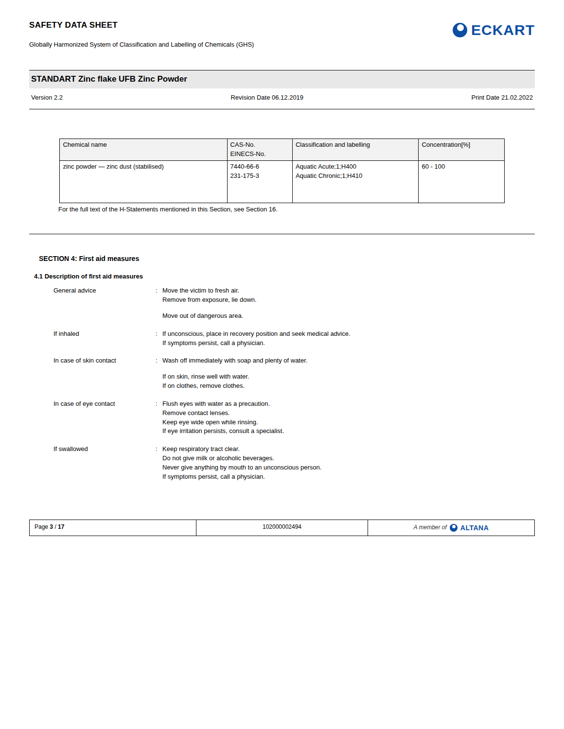SAFETY DATA SHEET
Globally Harmonized System of Classification and Labelling of Chemicals (GHS)
ECKART
STANDART Zinc flake UFB Zinc Powder
Version 2.2 Revision Date 06.12.2019 Print Date 21.02.2022
| Chemical name | CAS-No. EINECS-No. | Classification and labelling | Concentration[%] |
| --- | --- | --- | --- |
| zinc powder — zinc dust (stabilised) | 7440-66-6 231-175-3 | Aquatic Acute;1;H400 Aquatic Chronic;1;H410 | 60 - 100 |
For the full text of the H-Statements mentioned in this Section, see Section 16.
SECTION 4: First aid measures
4.1 Description of first aid measures
| General advice | : | Move the victim to fresh air. Remove from exposure, lie down. Move out of dangerous area. |
| If inhaled | : | If unconscious, place in recovery position and seek medical advice. If symptoms persist, call a physician. |
| In case of skin contact | : | Wash off immediately with soap and plenty of water. If on skin, rinse well with water. If on clothes, remove clothes. |
| In case of eye contact | : | Flush eyes with water as a precaution. Remove contact lenses. Keep eye wide open while rinsing. If eye irritation persists, consult a specialist. |
| If swallowed | : | Keep respiratory tract clear. Do not give milk or alcoholic beverages. Never give anything by mouth to an unconscious person. If symptoms persist, call a physician. |
Page 3 / 17
102000002494
A member of ALTANA